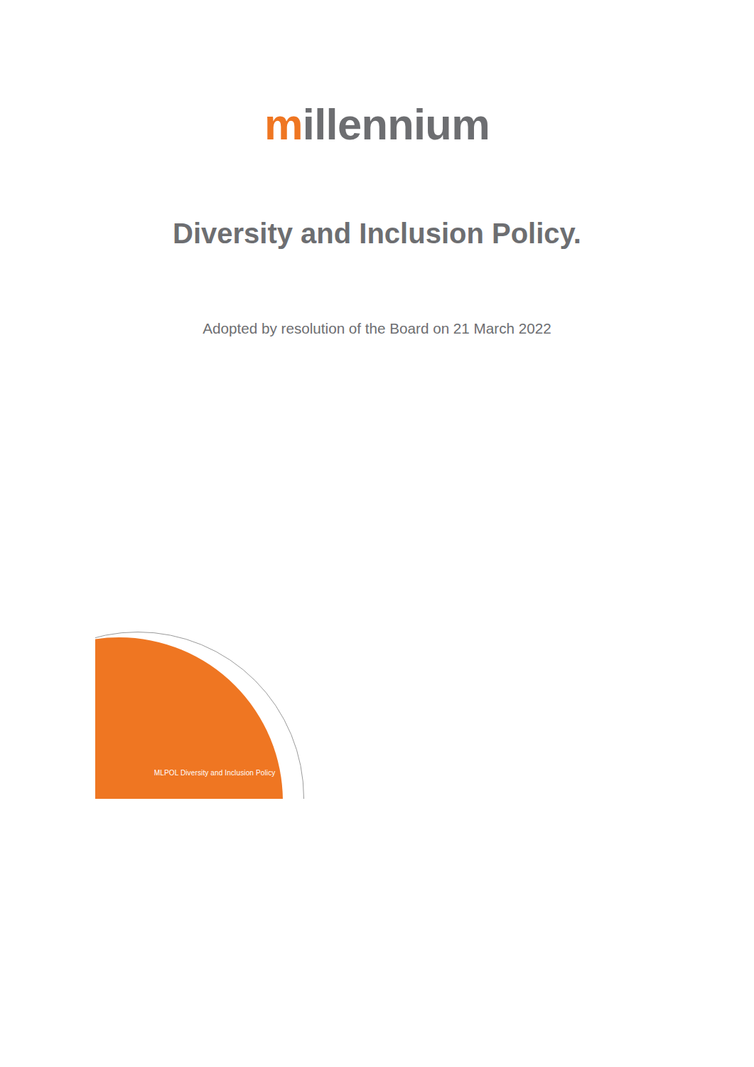millennium
Diversity and Inclusion Policy.
Adopted by resolution of the Board on 21 March 2022
MLPOL Diversity and Inclusion Policy